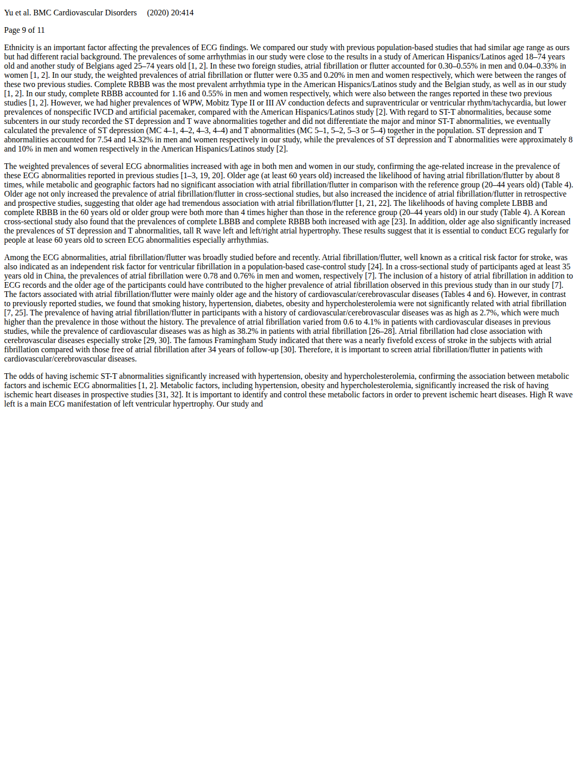Yu et al. BMC Cardiovascular Disorders (2020) 20:414
Page 9 of 11
Ethnicity is an important factor affecting the prevalences of ECG findings. We compared our study with previous population-based studies that had similar age range as ours but had different racial background. The prevalences of some arrhythmias in our study were close to the results in a study of American Hispanics/Latinos aged 18–74 years old and another study of Belgians aged 25–74 years old [1, 2]. In these two foreign studies, atrial fibrillation or flutter accounted for 0.30–0.55% in men and 0.04–0.33% in women [1, 2]. In our study, the weighted prevalences of atrial fibrillation or flutter were 0.35 and 0.20% in men and women respectively, which were between the ranges of these two previous studies. Complete RBBB was the most prevalent arrhythmia type in the American Hispanics/Latinos study and the Belgian study, as well as in our study [1, 2]. In our study, complete RBBB accounted for 1.16 and 0.55% in men and women respectively, which were also between the ranges reported in these two previous studies [1, 2]. However, we had higher prevalences of WPW, Mobitz Type II or III AV conduction defects and supraventricular or ventricular rhythm/tachycardia, but lower prevalences of nonspecific IVCD and artificial pacemaker, compared with the American Hispanics/Latinos study [2]. With regard to ST-T abnormalities, because some subcenters in our study recorded the ST depression and T wave abnormalities together and did not differentiate the major and minor ST-T abnormalities, we eventually calculated the prevalence of ST depression (MC 4–1, 4–2, 4–3, 4–4) and T abnormalities (MC 5–1, 5–2, 5–3 or 5–4) together in the population. ST depression and T abnormalities accounted for 7.54 and 14.32% in men and women respectively in our study, while the prevalences of ST depression and T abnormalities were approximately 8 and 10% in men and women respectively in the American Hispanics/Latinos study [2].
The weighted prevalences of several ECG abnormalities increased with age in both men and women in our study, confirming the age-related increase in the prevalence of these ECG abnormalities reported in previous studies [1–3, 19, 20]. Older age (at least 60 years old) increased the likelihood of having atrial fibrillation/flutter by about 8 times, while metabolic and geographic factors had no significant association with atrial fibrillation/flutter in comparison with the reference group (20–44 years old) (Table 4). Older age not only increased the prevalence of atrial fibrillation/flutter in cross-sectional studies, but also increased the incidence of atrial fibrillation/flutter in retrospective and prospective studies, suggesting that older age had tremendous association with atrial fibrillation/flutter [1, 21, 22]. The likelihoods of having complete LBBB and complete RBBB in the 60 years old or older group were both more than 4 times higher than those in the reference group (20–44 years old) in our study (Table 4). A Korean cross-sectional study also found that the prevalences of complete LBBB and complete RBBB both increased with age [23]. In addition, older age also significantly increased the prevalences of ST depression and T abnormalities, tall R wave left and left/right atrial hypertrophy. These results suggest that it is essential to conduct ECG regularly for people at lease 60 years old to screen ECG abnormalities especially arrhythmias.
Among the ECG abnormalities, atrial fibrillation/flutter was broadly studied before and recently. Atrial fibrillation/flutter, well known as a critical risk factor for stroke, was also indicated as an independent risk factor for ventricular fibrillation in a population-based case-control study [24]. In a cross-sectional study of participants aged at least 35 years old in China, the prevalences of atrial fibrillation were 0.78 and 0.76% in men and women, respectively [7]. The inclusion of a history of atrial fibrillation in addition to ECG records and the older age of the participants could have contributed to the higher prevalence of atrial fibrillation observed in this previous study than in our study [7]. The factors associated with atrial fibrillation/flutter were mainly older age and the history of cardiovascular/cerebrovascular diseases (Tables 4 and 6). However, in contrast to previously reported studies, we found that smoking history, hypertension, diabetes, obesity and hypercholesterolemia were not significantly related with atrial fibrillation [7, 25]. The prevalence of having atrial fibrillation/flutter in participants with a history of cardiovascular/cerebrovascular diseases was as high as 2.7%, which were much higher than the prevalence in those without the history. The prevalence of atrial fibrillation varied from 0.6 to 4.1% in patients with cardiovascular diseases in previous studies, while the prevalence of cardiovascular diseases was as high as 38.2% in patients with atrial fibrillation [26–28]. Atrial fibrillation had close association with cerebrovascular diseases especially stroke [29, 30]. The famous Framingham Study indicated that there was a nearly fivefold excess of stroke in the subjects with atrial fibrillation compared with those free of atrial fibrillation after 34 years of follow-up [30]. Therefore, it is important to screen atrial fibrillation/flutter in patients with cardiovascular/cerebrovascular diseases.
The odds of having ischemic ST-T abnormalities significantly increased with hypertension, obesity and hypercholesterolemia, confirming the association between metabolic factors and ischemic ECG abnormalities [1, 2]. Metabolic factors, including hypertension, obesity and hypercholesterolemia, significantly increased the risk of having ischemic heart diseases in prospective studies [31, 32]. It is important to identify and control these metabolic factors in order to prevent ischemic heart diseases. High R wave left is a main ECG manifestation of left ventricular hypertrophy. Our study and